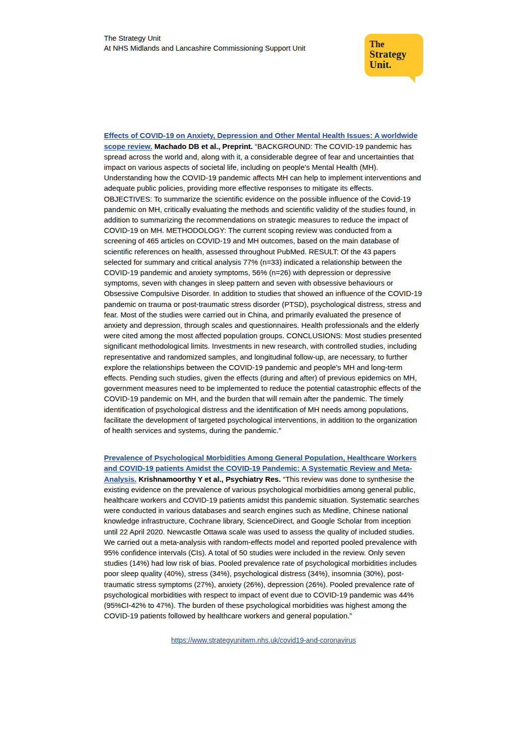The Strategy Unit
At NHS Midlands and Lancashire Commissioning Support Unit
The Strategy Unit.
Effects of COVID-19 on Anxiety, Depression and Other Mental Health Issues: A worldwide scope review.
Machado DB et al., Preprint. “BACKGROUND: The COVID-19 pandemic has spread across the world and, along with it, a considerable degree of fear and uncertainties that impact on various aspects of societal life, including on people’s Mental Health (MH). Understanding how the COVID-19 pandemic affects MH can help to implement interventions and adequate public policies, providing more effective responses to mitigate its effects. OBJECTIVES: To summarize the scientific evidence on the possible influence of the Covid-19 pandemic on MH, critically evaluating the methods and scientific validity of the studies found, in addition to summarizing the recommendations on strategic measures to reduce the impact of COVID-19 on MH. METHODOLOGY: The current scoping review was conducted from a screening of 465 articles on COVID-19 and MH outcomes, based on the main database of scientific references on health, assessed throughout PubMed. RESULT: Of the 43 papers selected for summary and critical analysis 77% (n=33) indicated a relationship between the COVID-19 pandemic and anxiety symptoms, 56% (n=26) with depression or depressive symptoms, seven with changes in sleep pattern and seven with obsessive behaviours or Obsessive Compulsive Disorder. In addition to studies that showed an influence of the COVID-19 pandemic on trauma or post-traumatic stress disorder (PTSD), psychological distress, stress and fear. Most of the studies were carried out in China, and primarily evaluated the presence of anxiety and depression, through scales and questionnaires. Health professionals and the elderly were cited among the most affected population groups. CONCLUSIONS: Most studies presented significant methodological limits. Investments in new research, with controlled studies, including representative and randomized samples, and longitudinal follow-up, are necessary, to further explore the relationships between the COVID-19 pandemic and people's MH and long-term effects. Pending such studies, given the effects (during and after) of previous epidemics on MH, government measures need to be implemented to reduce the potential catastrophic effects of the COVID-19 pandemic on MH, and the burden that will remain after the pandemic. The timely identification of psychological distress and the identification of MH needs among populations, facilitate the development of targeted psychological interventions, in addition to the organization of health services and systems, during the pandemic.”
Prevalence of Psychological Morbidities Among General Population, Healthcare Workers and COVID-19 patients Amidst the COVID-19 Pandemic: A Systematic Review and Meta-Analysis.
Krishnamoorthy Y et al., Psychiatry Res. “This review was done to synthesise the existing evidence on the prevalence of various psychological morbidities among general public, healthcare workers and COVID-19 patients amidst this pandemic situation. Systematic searches were conducted in various databases and search engines such as Medline, Chinese national knowledge infrastructure, Cochrane library, ScienceDirect, and Google Scholar from inception until 22 April 2020. Newcastle Ottawa scale was used to assess the quality of included studies. We carried out a meta-analysis with random-effects model and reported pooled prevalence with 95% confidence intervals (CIs). A total of 50 studies were included in the review. Only seven studies (14%) had low risk of bias. Pooled prevalence rate of psychological morbidities includes poor sleep quality (40%), stress (34%), psychological distress (34%), insomnia (30%), post-traumatic stress symptoms (27%), anxiety (26%), depression (26%). Pooled prevalence rate of psychological morbidities with respect to impact of event due to COVID-19 pandemic was 44% (95%CI-42% to 47%). The burden of these psychological morbidities was highest among the COVID-19 patients followed by healthcare workers and general population.”
https://www.strategyunitwm.nhs.uk/covid19-and-coronavirus